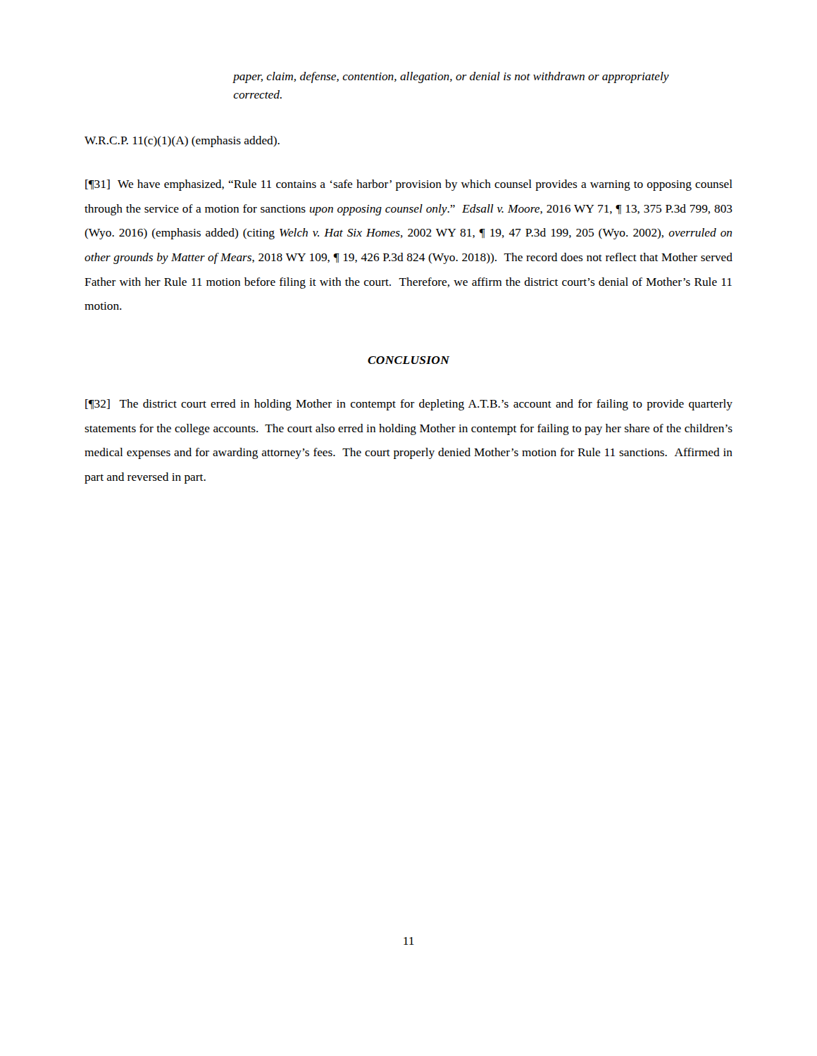paper, claim, defense, contention, allegation, or denial is not withdrawn or appropriately corrected.
W.R.C.P. 11(c)(1)(A) (emphasis added).
[¶31] We have emphasized, “Rule 11 contains a ‘safe harbor’ provision by which counsel provides a warning to opposing counsel through the service of a motion for sanctions upon opposing counsel only.” Edsall v. Moore, 2016 WY 71, ¶ 13, 375 P.3d 799, 803 (Wyo. 2016) (emphasis added) (citing Welch v. Hat Six Homes, 2002 WY 81, ¶ 19, 47 P.3d 199, 205 (Wyo. 2002), overruled on other grounds by Matter of Mears, 2018 WY 109, ¶ 19, 426 P.3d 824 (Wyo. 2018)). The record does not reflect that Mother served Father with her Rule 11 motion before filing it with the court. Therefore, we affirm the district court’s denial of Mother’s Rule 11 motion.
CONCLUSION
[¶32] The district court erred in holding Mother in contempt for depleting A.T.B.’s account and for failing to provide quarterly statements for the college accounts. The court also erred in holding Mother in contempt for failing to pay her share of the children’s medical expenses and for awarding attorney’s fees. The court properly denied Mother’s motion for Rule 11 sanctions. Affirmed in part and reversed in part.
11